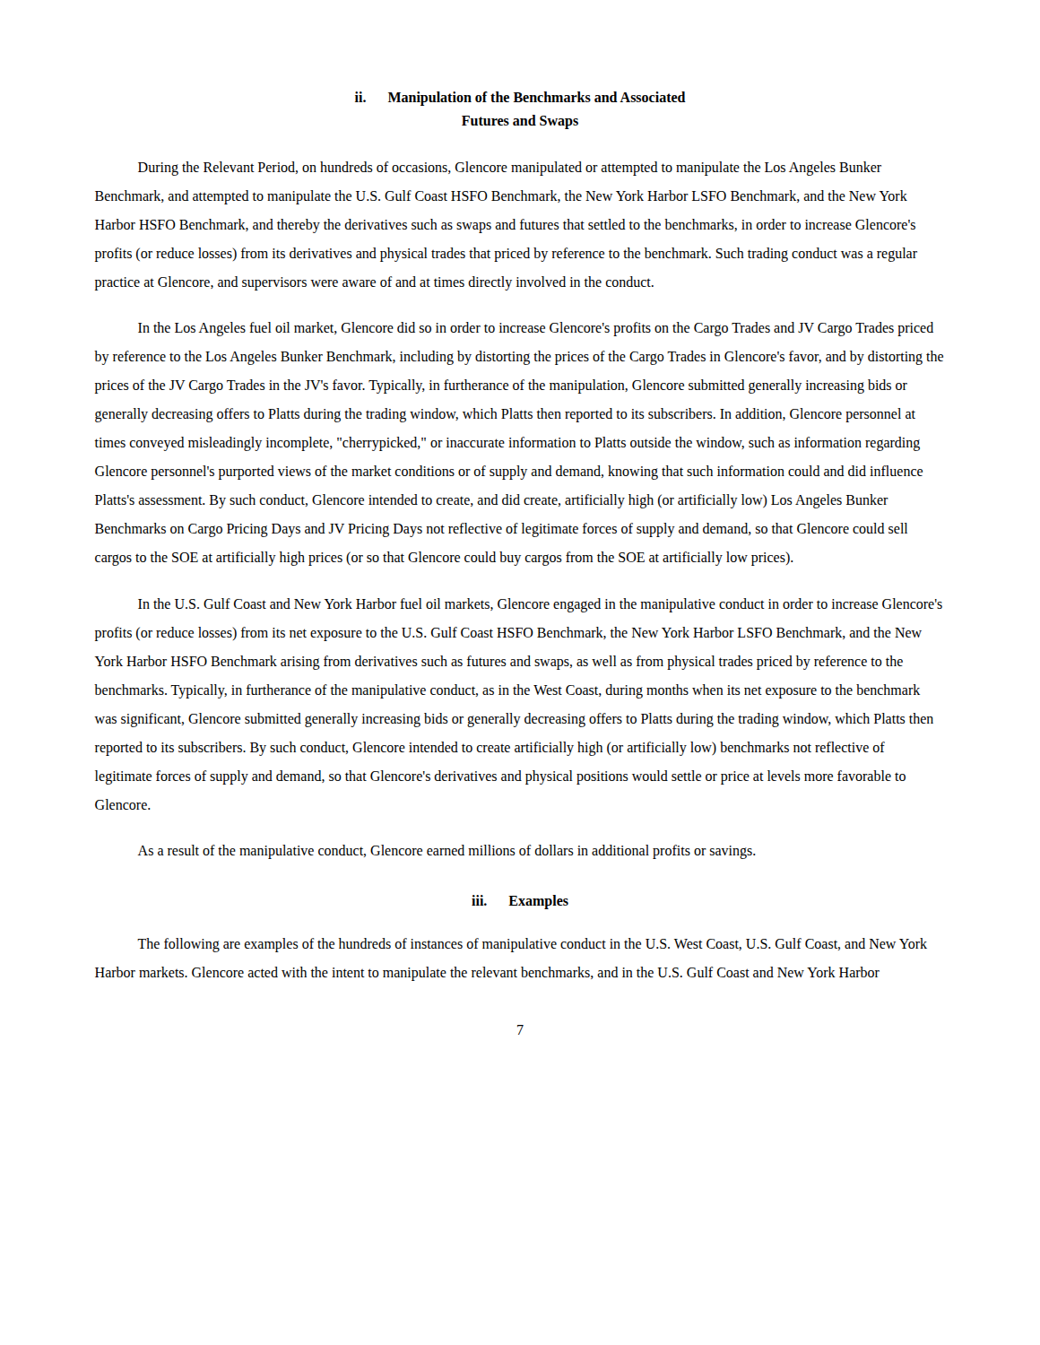ii. Manipulation of the Benchmarks and Associated
Futures and Swaps
During the Relevant Period, on hundreds of occasions, Glencore manipulated or attempted to manipulate the Los Angeles Bunker Benchmark, and attempted to manipulate the U.S. Gulf Coast HSFO Benchmark, the New York Harbor LSFO Benchmark, and the New York Harbor HSFO Benchmark, and thereby the derivatives such as swaps and futures that settled to the benchmarks, in order to increase Glencore's profits (or reduce losses) from its derivatives and physical trades that priced by reference to the benchmark. Such trading conduct was a regular practice at Glencore, and supervisors were aware of and at times directly involved in the conduct.
In the Los Angeles fuel oil market, Glencore did so in order to increase Glencore's profits on the Cargo Trades and JV Cargo Trades priced by reference to the Los Angeles Bunker Benchmark, including by distorting the prices of the Cargo Trades in Glencore's favor, and by distorting the prices of the JV Cargo Trades in the JV's favor. Typically, in furtherance of the manipulation, Glencore submitted generally increasing bids or generally decreasing offers to Platts during the trading window, which Platts then reported to its subscribers. In addition, Glencore personnel at times conveyed misleadingly incomplete, "cherrypicked," or inaccurate information to Platts outside the window, such as information regarding Glencore personnel's purported views of the market conditions or of supply and demand, knowing that such information could and did influence Platts's assessment. By such conduct, Glencore intended to create, and did create, artificially high (or artificially low) Los Angeles Bunker Benchmarks on Cargo Pricing Days and JV Pricing Days not reflective of legitimate forces of supply and demand, so that Glencore could sell cargos to the SOE at artificially high prices (or so that Glencore could buy cargos from the SOE at artificially low prices).
In the U.S. Gulf Coast and New York Harbor fuel oil markets, Glencore engaged in the manipulative conduct in order to increase Glencore's profits (or reduce losses) from its net exposure to the U.S. Gulf Coast HSFO Benchmark, the New York Harbor LSFO Benchmark, and the New York Harbor HSFO Benchmark arising from derivatives such as futures and swaps, as well as from physical trades priced by reference to the benchmarks. Typically, in furtherance of the manipulative conduct, as in the West Coast, during months when its net exposure to the benchmark was significant, Glencore submitted generally increasing bids or generally decreasing offers to Platts during the trading window, which Platts then reported to its subscribers. By such conduct, Glencore intended to create artificially high (or artificially low) benchmarks not reflective of legitimate forces of supply and demand, so that Glencore's derivatives and physical positions would settle or price at levels more favorable to Glencore.
As a result of the manipulative conduct, Glencore earned millions of dollars in additional profits or savings.
iii. Examples
The following are examples of the hundreds of instances of manipulative conduct in the U.S. West Coast, U.S. Gulf Coast, and New York Harbor markets. Glencore acted with the intent to manipulate the relevant benchmarks, and in the U.S. Gulf Coast and New York Harbor
7